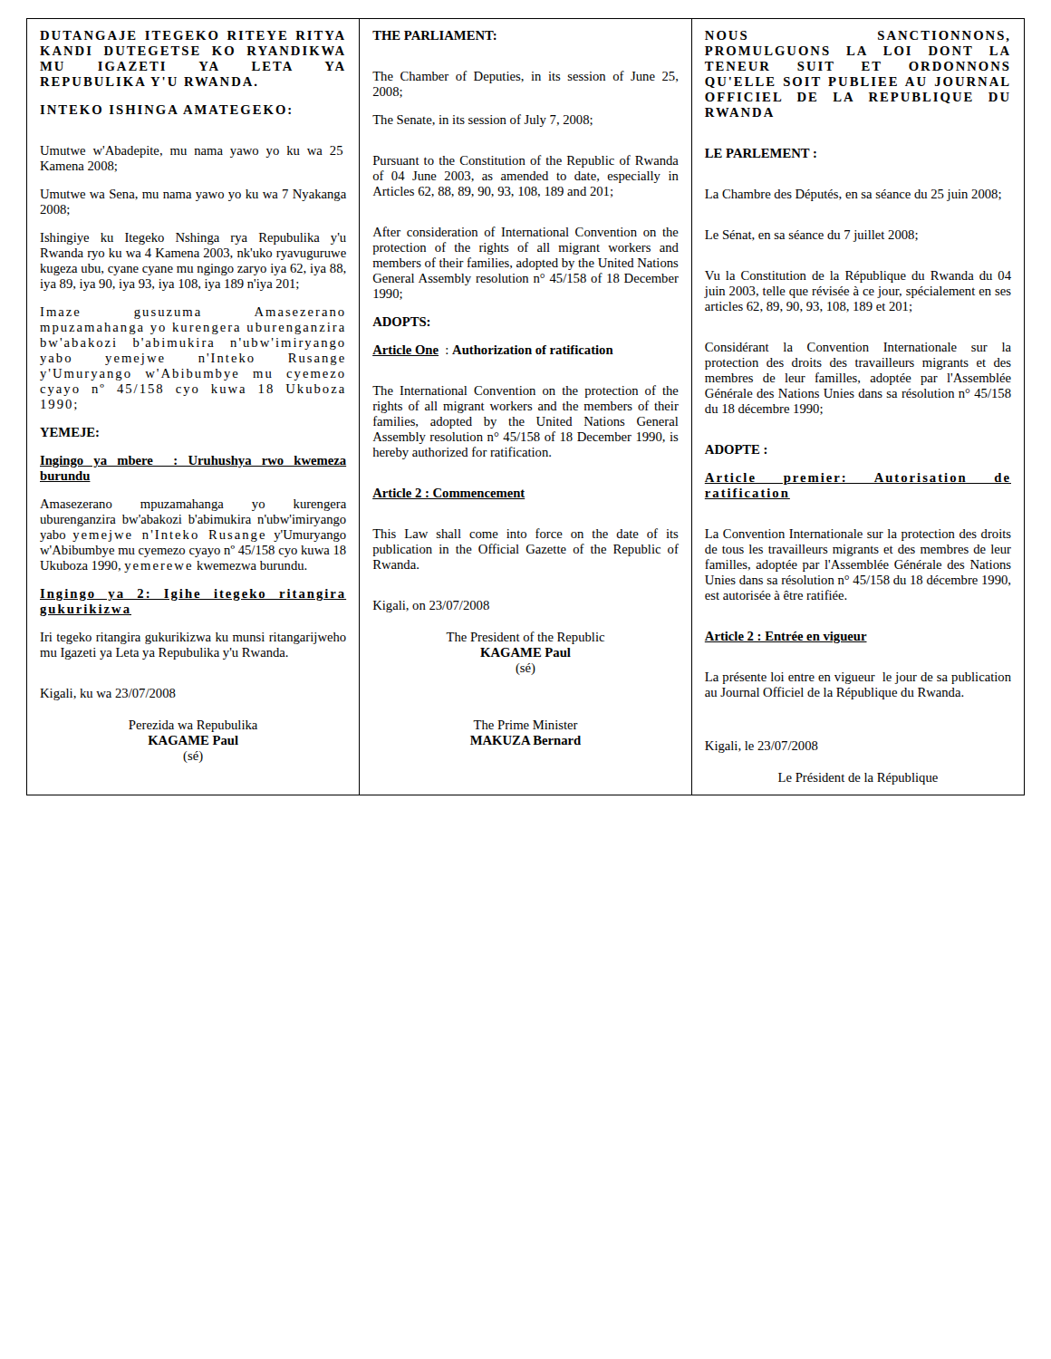| DUTANGAJE ITEGEKO RITEYE RITYA KANDI DUTEGETSE KO RYANDIKWA MU IGAZETI YA LETA YA REPUBULIKA Y'U RWANDA. INTEKO ISHINGA AMATEGEKO: Umutwe w'Abadepite, mu nama yawo yo ku wa 25 Kamena 2008; Umutwe wa Sena, mu nama yawo yo ku wa 7 Nyakanga 2008; Ishingiye ku Itegeko Nshinga rya Repubulika y'u Rwanda ryo ku wa 4 Kamena 2003, nk'uko ryavuguruwe kugeza ubu, cyane cyane mu ngingo zaryo iya 62, iya 88, iya 89, iya 90, iya 93, iya 108, iya 189 n'iya 201; Imaze gusuzuma Amasezerano mpuzamahanga yo kurengera uburenganzira bw'abakozi b'abimukira n'ubw'imiryango yabo yemejwe n'Inteko Rusange y'Umuryango w'Abibumbye mu cyemezo cyayo nº 45/158 cyo kuwa 18 Ukuboza 1990; YEMEJE: Ingingo ya mbere : Uruhushya rwo kwemeza burundu Amasezerano mpuzamahanga yo kurengera uburenganzira bw'abakozi b'abimukira n'ubw'imiryango yabo yemejwe n'Inteko Rusange y'Umuryango w'Abibumbye mu cyemezo cyayo nº 45/158 cyo kuwa 18 Ukuboza 1990, yemerewe kwemezwa burundu. Ingingo ya 2: Igihe itegeko ritangira gukurikizwa Iri tegeko ritangira gukurikizwa ku munsi ritangarijweho mu Igazeti ya Leta ya Repubulika y'u Rwanda. Kigali, ku wa 23/07/2008 Perezida wa Repubulika KAGAME Paul (sé) | THE PARLIAMENT: The Chamber of Deputies, in its session of June 25, 2008; The Senate, in its session of July 7, 2008; Pursuant to the Constitution of the Republic of Rwanda of 04 June 2003, as amended to date, especially in Articles 62, 88, 89, 90, 93, 108, 189 and 201; After consideration of International Convention on the protection of the rights of all migrant workers and members of their families, adopted by the United Nations General Assembly resolution n° 45/158 of 18 December 1990; ADOPTS: Article One : Authorization of ratification The International Convention on the protection of the rights of all migrant workers and the members of their families, adopted by the United Nations General Assembly resolution n° 45/158 of 18 December 1990, is hereby authorized for ratification. Article 2 : Commencement This Law shall come into force on the date of its publication in the Official Gazette of the Republic of Rwanda. Kigali, on 23/07/2008 The President of the Republic KAGAME Paul (sé) The Prime Minister MAKUZA Bernard | NOUS SANCTIONNONS, PROMULGUONS LA LOI DONT LA TENEUR SUIT ET ORDONNONS QU'ELLE SOIT PUBLIEE AU JOURNAL OFFICIEL DE LA REPUBLIQUE DU RWANDA LE PARLEMENT : La Chambre des Députés, en sa séance du 25 juin 2008; Le Sénat, en sa séance du 7 juillet 2008; Vu la Constitution de la République du Rwanda du 04 juin 2003, telle que révisée à ce jour, spécialement en ses articles 62, 89, 90, 93, 108, 189 et 201; Considérant la Convention Internationale sur la protection des droits des travailleurs migrants et des membres de leur familles, adoptée par l'Assemblée Générale des Nations Unies dans sa résolution n° 45/158 du 18 décembre 1990; ADOPTE : Article premier: Autorisation de ratification La Convention Internationale sur la protection des droits de tous les travailleurs migrants et des membres de leur familles, adoptée par l'Assemblée Générale des Nations Unies dans sa résolution n° 45/158 du 18 décembre 1990, est autorisée à être ratifiée. Article 2 : Entrée en vigueur La présente loi entre en vigueur le jour de sa publication au Journal Officiel de la République du Rwanda. Kigali, le 23/07/2008 Le Président de la République |